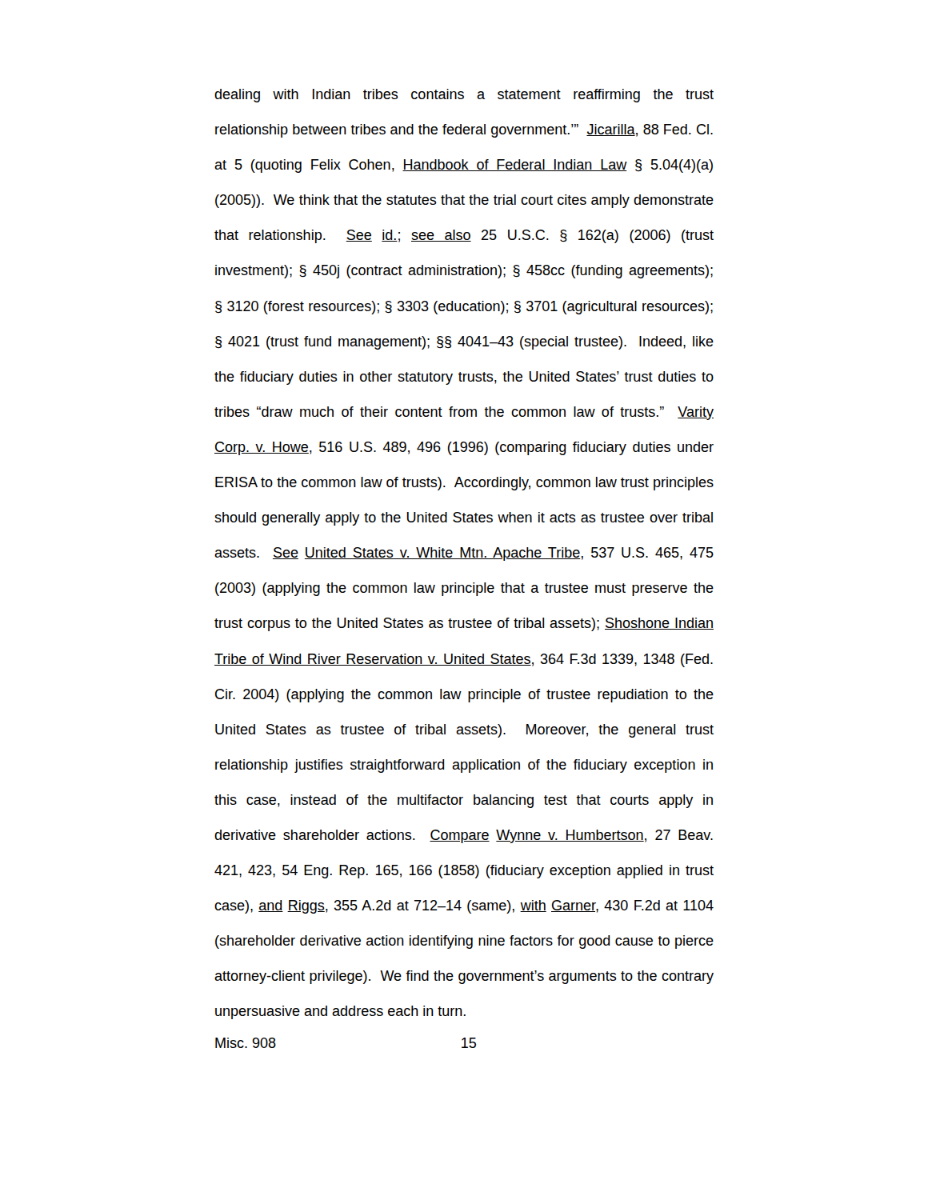dealing with Indian tribes contains a statement reaffirming the trust relationship between tribes and the federal government.’” Jicarilla, 88 Fed. Cl. at 5 (quoting Felix Cohen, Handbook of Federal Indian Law § 5.04(4)(a) (2005)). We think that the statutes that the trial court cites amply demonstrate that relationship. See id.; see also 25 U.S.C. § 162(a) (2006) (trust investment); § 450j (contract administration); § 458cc (funding agreements); § 3120 (forest resources); § 3303 (education); § 3701 (agricultural resources); § 4021 (trust fund management); §§ 4041–43 (special trustee). Indeed, like the fiduciary duties in other statutory trusts, the United States’ trust duties to tribes “draw much of their content from the common law of trusts.” Varity Corp. v. Howe, 516 U.S. 489, 496 (1996) (comparing fiduciary duties under ERISA to the common law of trusts). Accordingly, common law trust principles should generally apply to the United States when it acts as trustee over tribal assets. See United States v. White Mtn. Apache Tribe, 537 U.S. 465, 475 (2003) (applying the common law principle that a trustee must preserve the trust corpus to the United States as trustee of tribal assets); Shoshone Indian Tribe of Wind River Reservation v. United States, 364 F.3d 1339, 1348 (Fed. Cir. 2004) (applying the common law principle of trustee repudiation to the United States as trustee of tribal assets). Moreover, the general trust relationship justifies straightforward application of the fiduciary exception in this case, instead of the multifactor balancing test that courts apply in derivative shareholder actions. Compare Wynne v. Humbertson, 27 Beav. 421, 423, 54 Eng. Rep. 165, 166 (1858) (fiduciary exception applied in trust case), and Riggs, 355 A.2d at 712–14 (same), with Garner, 430 F.2d at 1104 (shareholder derivative action identifying nine factors for good cause to pierce attorney-client privilege). We find the government’s arguments to the contrary unpersuasive and address each in turn.
Misc. 908 15